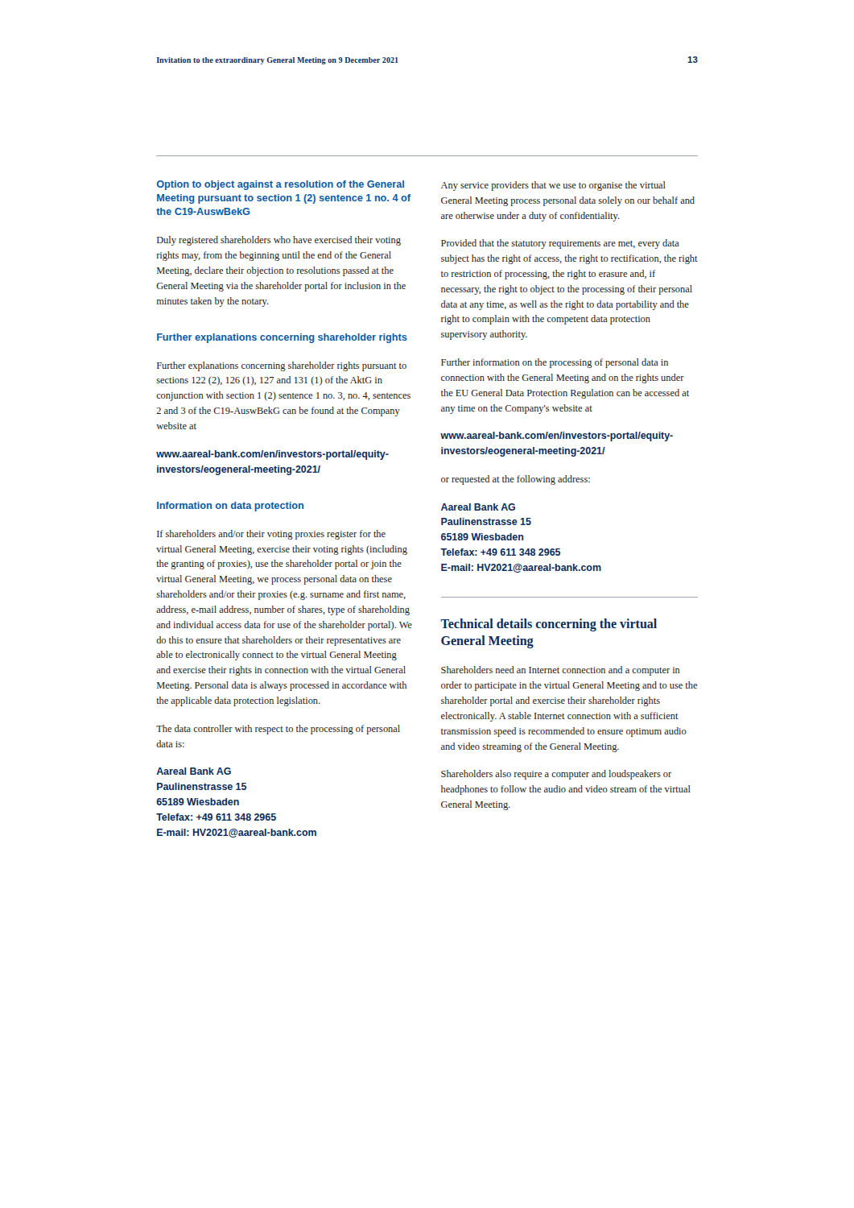Invitation to the extraordinary General Meeting on 9 December 2021 13
Option to object against a resolution of the General Meeting pursuant to section 1 (2) sentence 1 no. 4 of the C19-AuswBekG
Duly registered shareholders who have exercised their voting rights may, from the beginning until the end of the General Meeting, declare their objection to resolutions passed at the General Meeting via the shareholder portal for inclusion in the minutes taken by the notary.
Further explanations concerning shareholder rights
Further explanations concerning shareholder rights pursuant to sections 122 (2), 126 (1), 127 and 131 (1) of the AktG in conjunction with section 1 (2) sentence 1 no. 3, no. 4, sentences 2 and 3 of the C19-AuswBekG can be found at the Company website at
www.aareal-bank.com/en/investors-portal/equity-investors/eogeneral-meeting-2021/
Information on data protection
If shareholders and/or their voting proxies register for the virtual General Meeting, exercise their voting rights (including the granting of proxies), use the shareholder portal or join the virtual General Meeting, we process personal data on these shareholders and/or their proxies (e.g. surname and first name, address, e-mail address, number of shares, type of shareholding and individual access data for use of the shareholder portal). We do this to ensure that shareholders or their representatives are able to electronically connect to the virtual General Meeting and exercise their rights in connection with the virtual General Meeting. Personal data is always processed in accordance with the applicable data protection legislation.
The data controller with respect to the processing of personal data is:
Aareal Bank AG
Paulinenstrasse 15
65189 Wiesbaden
Telefax: +49 611 348 2965
E-mail: HV2021@aareal-bank.com
Any service providers that we use to organise the virtual General Meeting process personal data solely on our behalf and are otherwise under a duty of confidentiality.
Provided that the statutory requirements are met, every data subject has the right of access, the right to rectification, the right to restriction of processing, the right to erasure and, if necessary, the right to object to the processing of their personal data at any time, as well as the right to data portability and the right to complain with the competent data protection supervisory authority.
Further information on the processing of personal data in connection with the General Meeting and on the rights under the EU General Data Protection Regulation can be accessed at any time on the Company's website at
www.aareal-bank.com/en/investors-portal/equity-investors/eogeneral-meeting-2021/
or requested at the following address:
Aareal Bank AG
Paulinenstrasse 15
65189 Wiesbaden
Telefax: +49 611 348 2965
E-mail: HV2021@aareal-bank.com
Technical details concerning the virtual General Meeting
Shareholders need an Internet connection and a computer in order to participate in the virtual General Meeting and to use the shareholder portal and exercise their shareholder rights electronically. A stable Internet connection with a sufficient transmission speed is recommended to ensure optimum audio and video streaming of the General Meeting.
Shareholders also require a computer and loudspeakers or headphones to follow the audio and video stream of the virtual General Meeting.